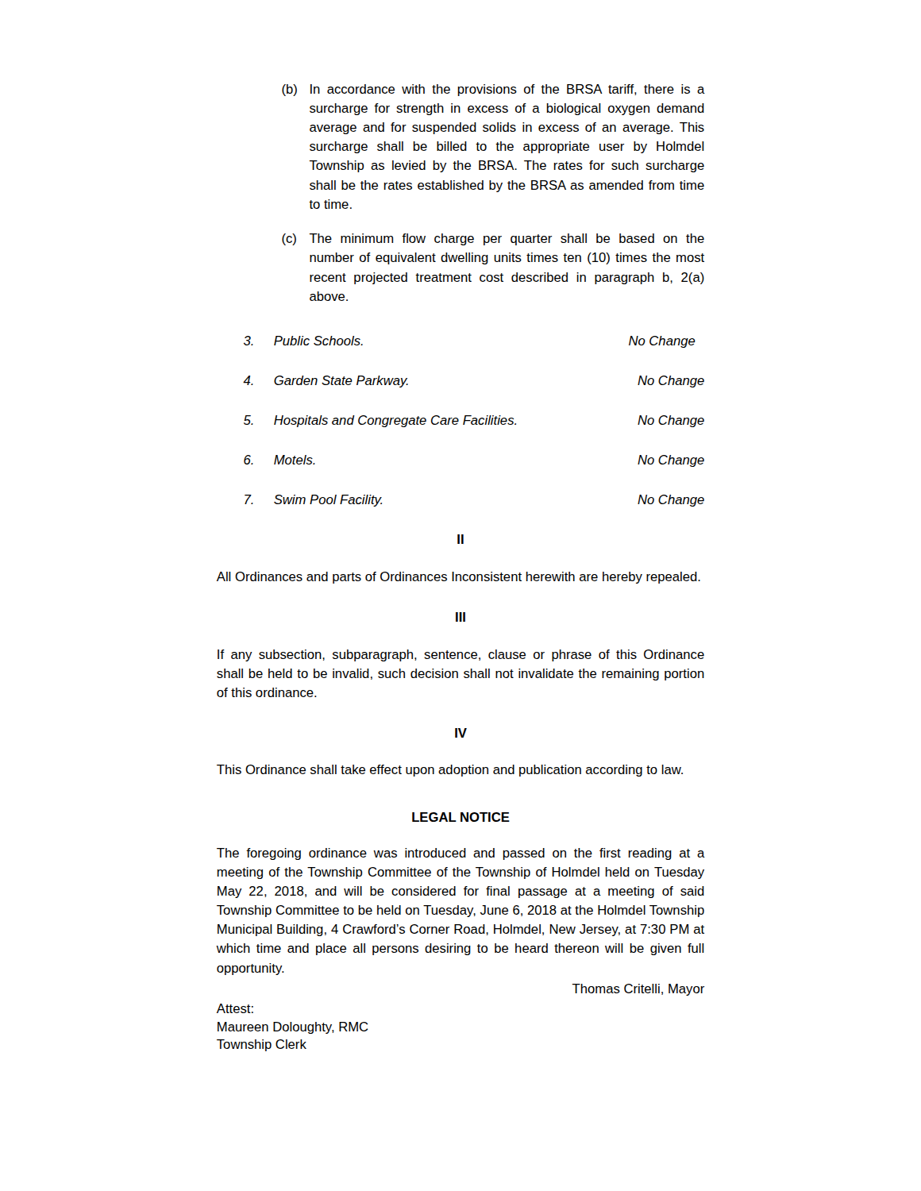(b)
In accordance with the provisions of the BRSA tariff, there is a surcharge for strength in excess of a biological oxygen demand average and for suspended solids in excess of an average. This surcharge shall be billed to the appropriate user by Holmdel Township as levied by the BRSA. The rates for such surcharge shall be the rates established by the BRSA as amended from time to time.
(c)
The minimum flow charge per quarter shall be based on the number of equivalent dwelling units times ten (10) times the most recent projected treatment cost described in paragraph b, 2(a) above.
3.
Public Schools.
No Change
4.
Garden State Parkway.
No Change
5.
Hospitals and Congregate Care Facilities.
No Change
6.
Motels.
No Change
7.
Swim Pool Facility.
No Change
II
All Ordinances and parts of Ordinances Inconsistent herewith are hereby repealed.
III
If any subsection, subparagraph, sentence, clause or phrase of this Ordinance shall be held to be invalid, such decision shall not invalidate the remaining portion of this ordinance.
IV
This Ordinance shall take effect upon adoption and publication according to law.
LEGAL NOTICE
The foregoing ordinance was introduced and passed on the first reading at a meeting of the Township Committee of the Township of Holmdel held on Tuesday May 22, 2018, and will be considered for final passage at a meeting of said Township Committee to be held on Tuesday, June 6, 2018 at the Holmdel Township Municipal Building, 4 Crawford’s Corner Road, Holmdel, New Jersey, at 7:30 PM at which time and place all persons desiring to be heard thereon will be given full opportunity.
Thomas Critelli, Mayor
Attest:
Maureen Doloughty, RMC
Township Clerk